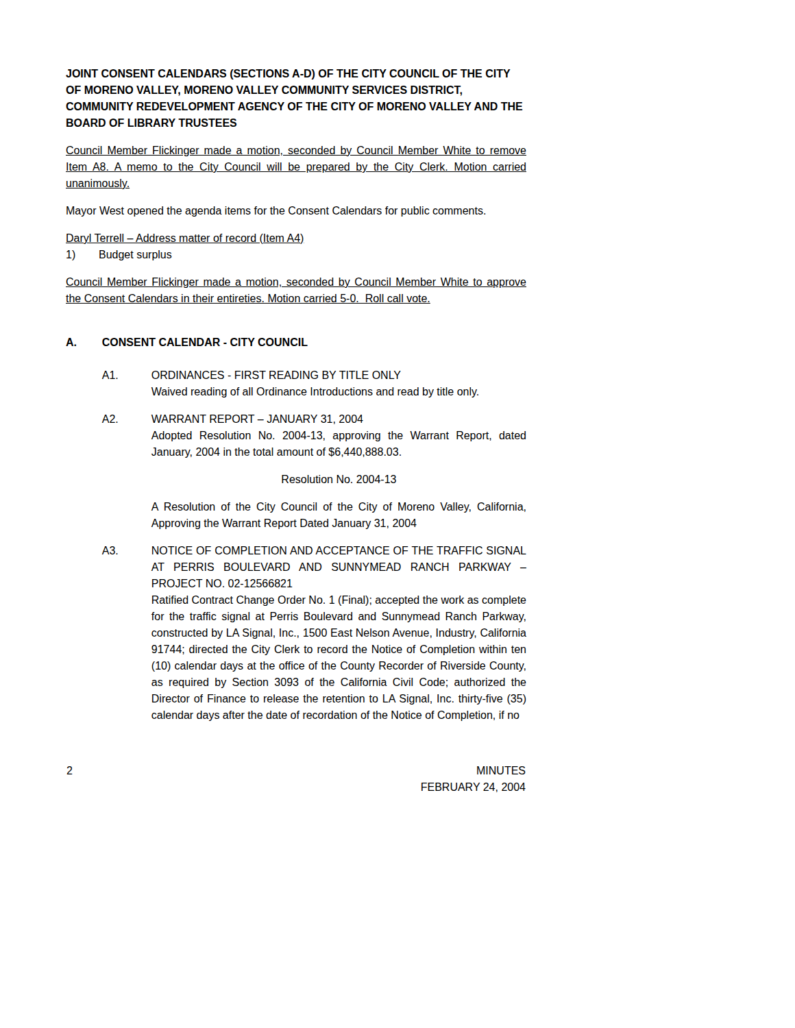JOINT CONSENT CALENDARS (SECTIONS A-D) OF THE CITY COUNCIL OF THE CITY OF MORENO VALLEY, MORENO VALLEY COMMUNITY SERVICES DISTRICT, COMMUNITY REDEVELOPMENT AGENCY OF THE CITY OF MORENO VALLEY AND THE BOARD OF LIBRARY TRUSTEES
Council Member Flickinger made a motion, seconded by Council Member White to remove Item A8. A memo to the City Council will be prepared by the City Clerk. Motion carried unanimously.
Mayor West opened the agenda items for the Consent Calendars for public comments.
Daryl Terrell – Address matter of record (Item A4)
| 1) | Budget surplus |
Council Member Flickinger made a motion, seconded by Council Member White to approve the Consent Calendars in their entireties. Motion carried 5-0. Roll call vote.
| A. | CONSENT CALENDAR - CITY COUNCIL |
| | A1. | ORDINANCES - FIRST READING BY TITLE ONLY Waived reading of all Ordinance Introductions and read by title only. |
| | A2. | WARRANT REPORT – JANUARY 31, 2004 Adopted Resolution No. 2004-13, approving the Warrant Report, dated January, 2004 in the total amount of $6,440,888.03. Resolution No. 2004-13 A Resolution of the City Council of the City of Moreno Valley, California, Approving the Warrant Report Dated January 31, 2004 |
| | A3. | NOTICE OF COMPLETION AND ACCEPTANCE OF THE TRAFFIC SIGNAL AT PERRIS BOULEVARD AND SUNNYMEAD RANCH PARKWAY – PROJECT NO. 02-12566821 Ratified Contract Change Order No. 1 (Final); accepted the work as complete for the traffic signal at Perris Boulevard and Sunnymead Ranch Parkway, constructed by LA Signal, Inc., 1500 East Nelson Avenue, Industry, California 91744; directed the City Clerk to record the Notice of Completion within ten (10) calendar days at the office of the County Recorder of Riverside County, as required by Section 3093 of the California Civil Code; authorized the Director of Finance to release the retention to LA Signal, Inc. thirty-five (35) calendar days after the date of recordation of the Notice of Completion, if no |
| 2 | MINUTES FEBRUARY 24, 2004 |